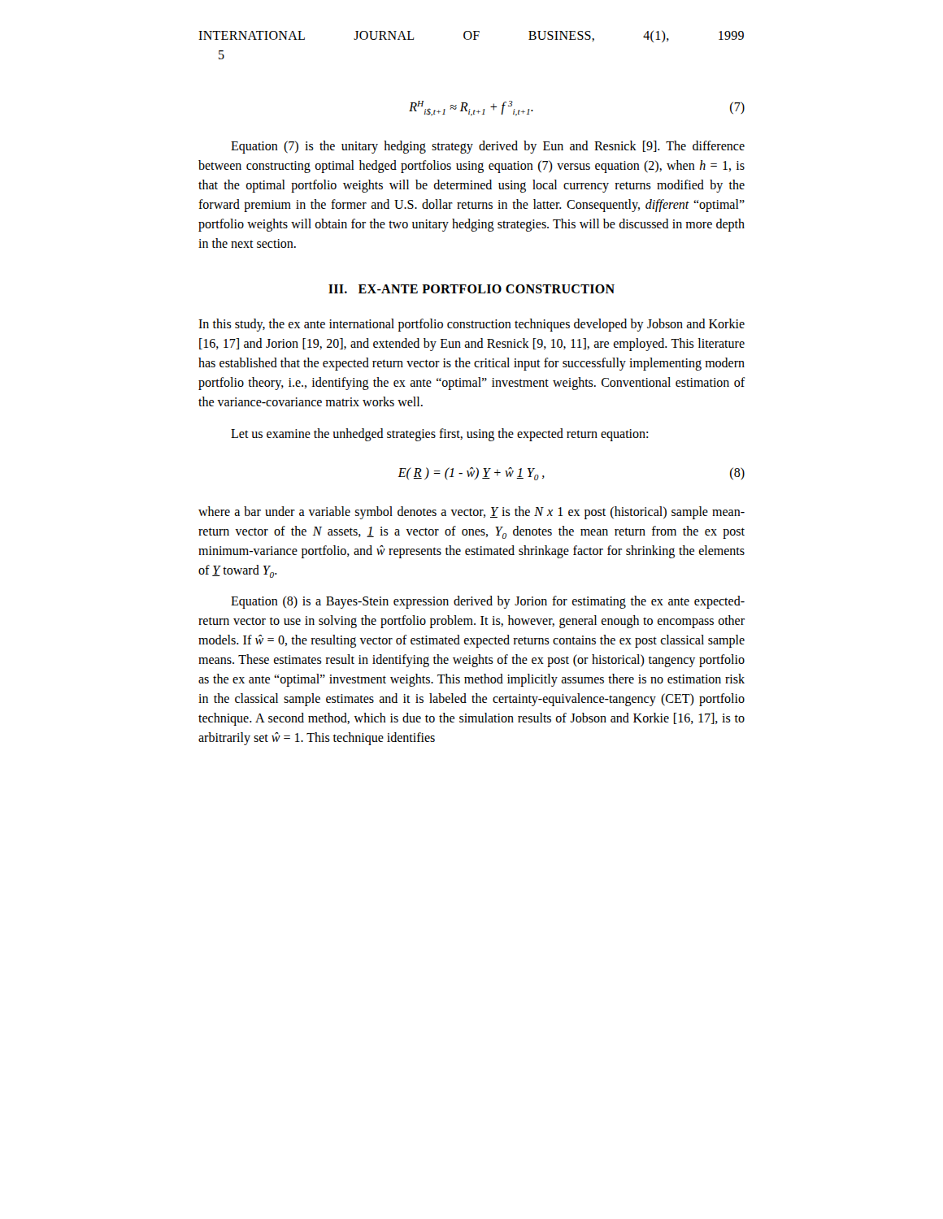INTERNATIONAL JOURNAL OF BUSINESS, 4(1), 1999
5
RHi$,t+1 ≈ Ri,t+1 + f 3i,t+1.
(7)
Equation (7) is the unitary hedging strategy derived by Eun and Resnick [9]. The difference between constructing optimal hedged portfolios using equation (7) versus equation (2), when h = 1, is that the optimal portfolio weights will be determined using local currency returns modified by the forward premium in the former and U.S. dollar returns in the latter. Consequently, different “optimal” portfolio weights will obtain for the two unitary hedging strategies. This will be discussed in more depth in the next section.
III. EX-ANTE PORTFOLIO CONSTRUCTION
In this study, the ex ante international portfolio construction techniques developed by Jobson and Korkie [16, 17] and Jorion [19, 20], and extended by Eun and Resnick [9, 10, 11], are employed. This literature has established that the expected return vector is the critical input for successfully implementing modern portfolio theory, i.e., identifying the ex ante “optimal” investment weights. Conventional estimation of the variance-covariance matrix works well.
Let us examine the unhedged strategies first, using the expected return equation:
E( R ) = (1 - ŵ) Y + ŵ 1 Y0 ,
(8)
where a bar under a variable symbol denotes a vector, Y is the N x 1 ex post (historical) sample mean-return vector of the N assets, 1 is a vector of ones, Y0 denotes the mean return from the ex post minimum-variance portfolio, and ŵ represents the estimated shrinkage factor for shrinking the elements of Y toward Y0.
Equation (8) is a Bayes-Stein expression derived by Jorion for estimating the ex ante expected-return vector to use in solving the portfolio problem. It is, however, general enough to encompass other models. If ŵ = 0, the resulting vector of estimated expected returns contains the ex post classical sample means. These estimates result in identifying the weights of the ex post (or historical) tangency portfolio as the ex ante “optimal” investment weights. This method implicitly assumes there is no estimation risk in the classical sample estimates and it is labeled the certainty-equivalence-tangency (CET) portfolio technique. A second method, which is due to the simulation results of Jobson and Korkie [16, 17], is to arbitrarily set ŵ = 1. This technique identifies